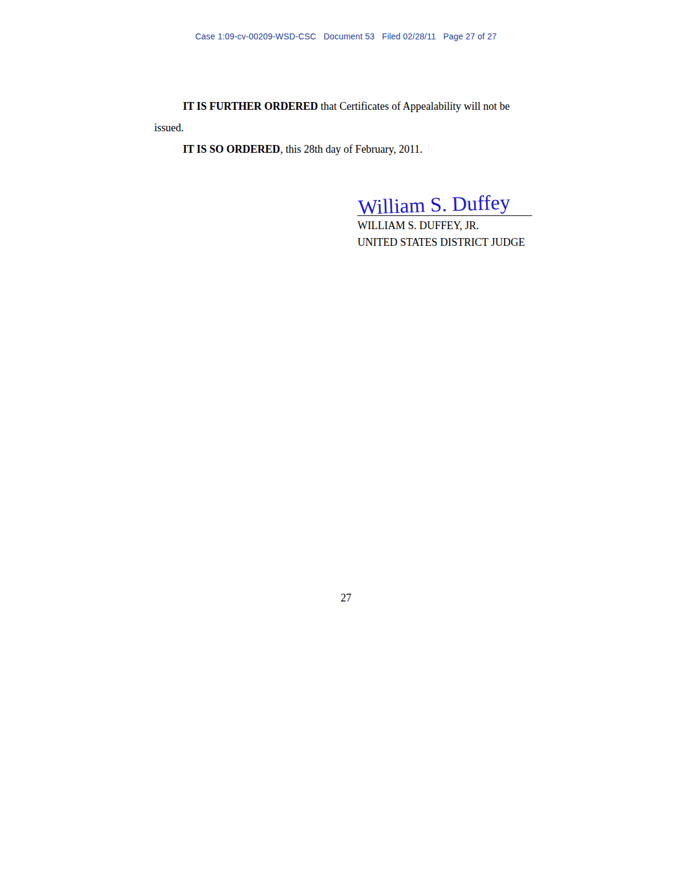Case 1:09-cv-00209-WSD-CSC Document 53 Filed 02/28/11 Page 27 of 27
IT IS FURTHER ORDERED that Certificates of Appealability will not be issued.
IT IS SO ORDERED, this 28th day of February, 2011.
William S. Duffey
WILLIAM S. DUFFEY, JR.
UNITED STATES DISTRICT JUDGE
27